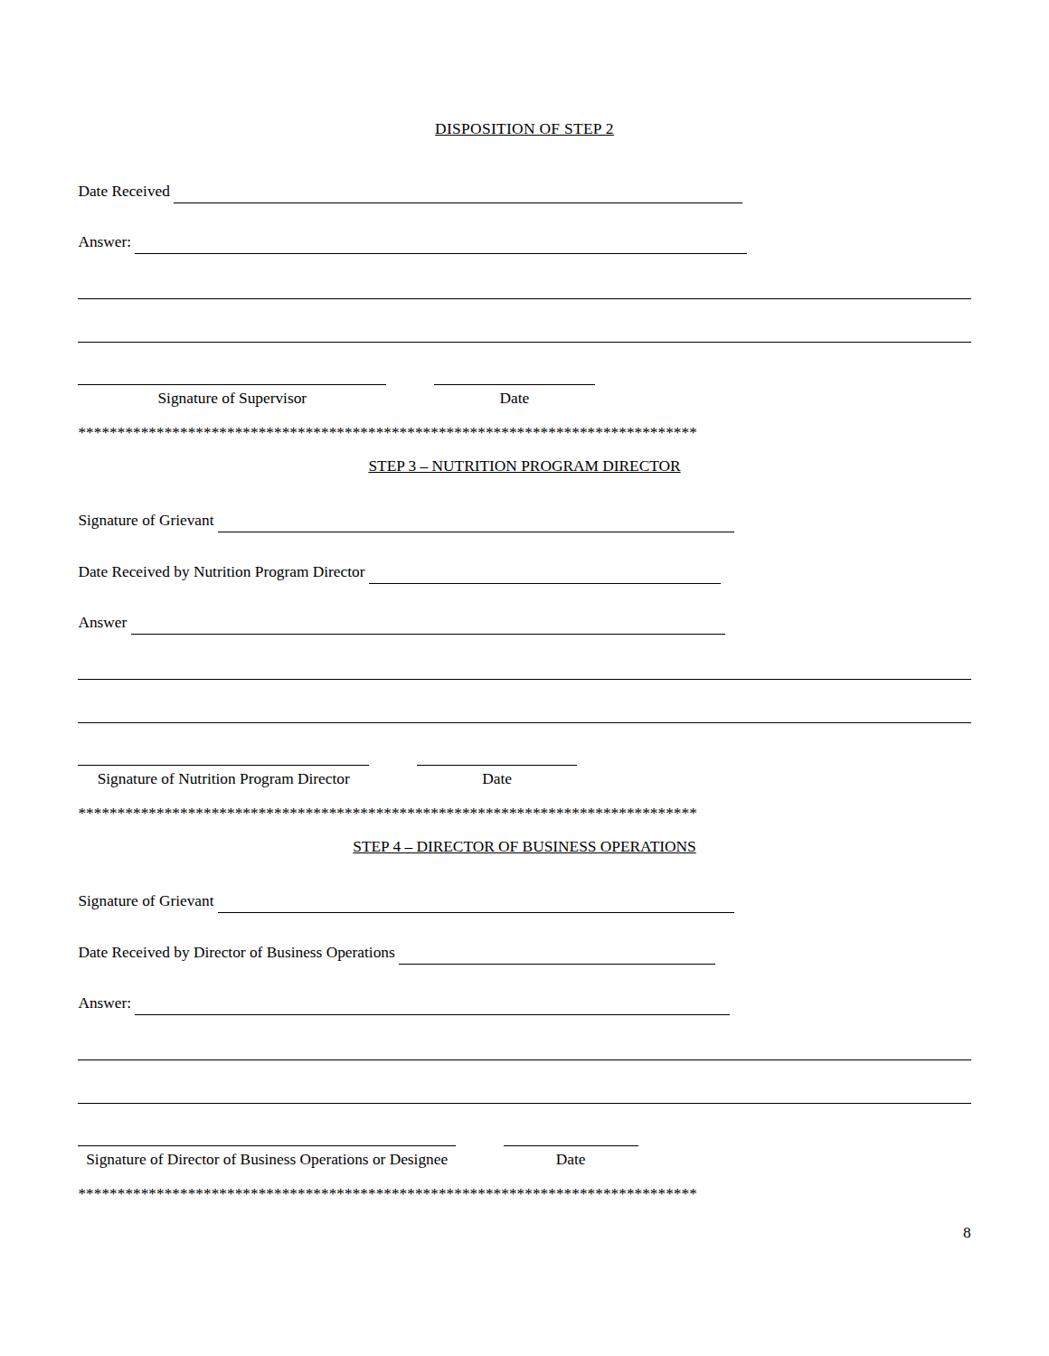DISPOSITION OF STEP 2
Date Received
Answer:
Signature of Supervisor
Date
*******************************************************************************
STEP 3 – NUTRITION PROGRAM DIRECTOR
Signature of Grievant
Date Received by Nutrition Program Director
Answer
Signature of Nutrition Program Director
Date
*******************************************************************************
STEP 4 – DIRECTOR OF BUSINESS OPERATIONS
Signature of Grievant
Date Received by Director of Business Operations
Answer:
Signature of Director of Business Operations or Designee
Date
*******************************************************************************
8